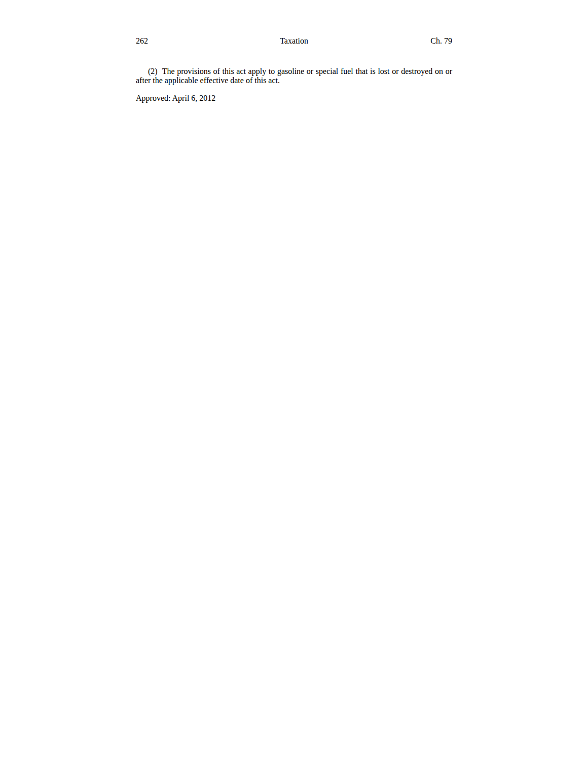262 Taxation Ch. 79
(2) The provisions of this act apply to gasoline or special fuel that is lost or destroyed on or after the applicable effective date of this act.
Approved: April 6, 2012